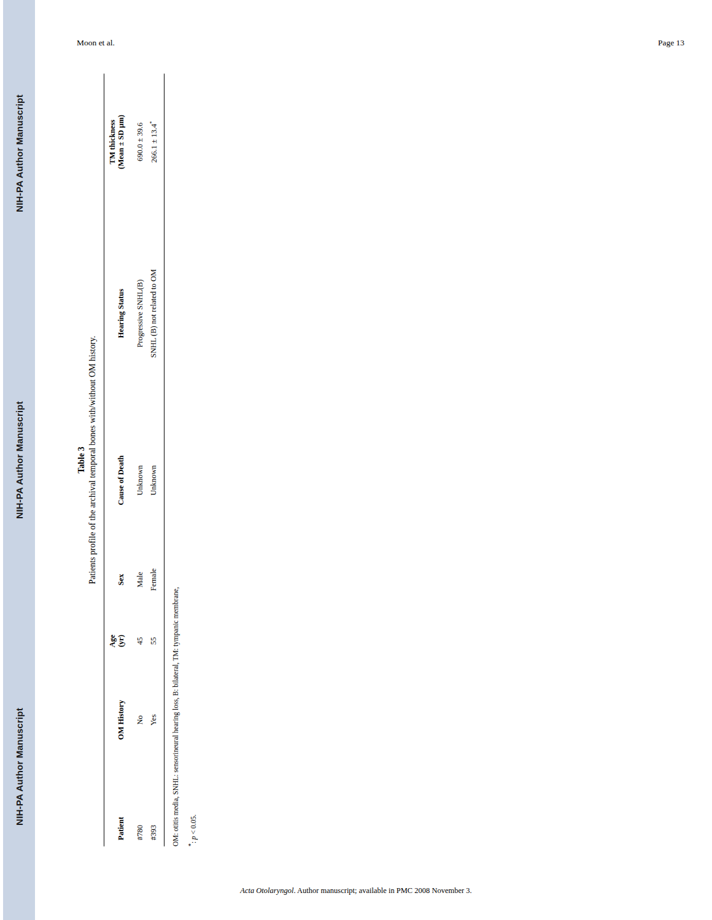NIH-PA Author Manuscript NIH-PA Author Manuscript NIH-PA Author Manuscript
Moon et al. Page 13
Table 3
Patients profile of the archival temporal bones with/without OM history.
| Patient | OM History | Age (yr) | Sex | Cause of Death | Hearing Status | TM thickness (Mean ± SD µm) |
| --- | --- | --- | --- | --- | --- | --- |
| #780 | No | 45 | Male | Unknown | Progressive SNHL(B) | 690.0 ± 39.6 |
| #393 | Yes | 55 | Female | Unknown | SNHL (B) not related to OM | 266.1 ± 13.4 * |
OM: otitis media, SNHL: sensorineural hearing loss, B: bilateral, TM: tympanic membrane,
*: p < 0.05.
Acta Otolaryngol. Author manuscript; available in PMC 2008 November 3.